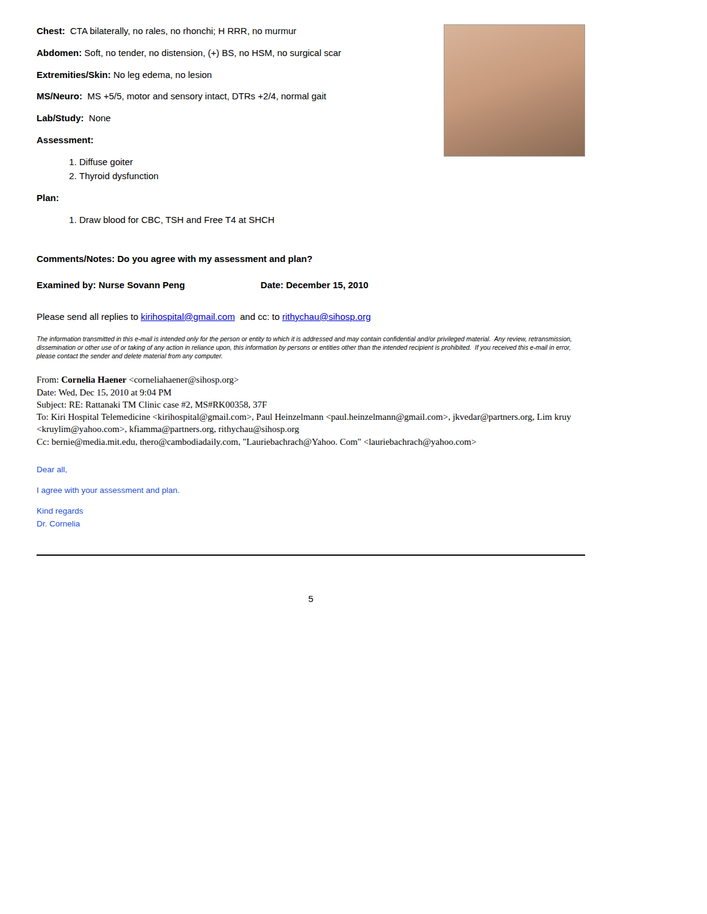Chest: CTA bilaterally, no rales, no rhonchi; H RRR, no murmur
Abdomen: Soft, no tender, no distension, (+) BS, no HSM, no surgical scar
Extremities/Skin: No leg edema, no lesion
MS/Neuro: MS +5/5, motor and sensory intact, DTRs +2/4, normal gait
Lab/Study: None
Assessment:
Diffuse goiter
Thyroid dysfunction
Plan:
Draw blood for CBC, TSH and Free T4 at SHCH
Comments/Notes: Do you agree with my assessment and plan?
Examined by: Nurse Sovann Peng Date: December 15, 2010
Please send all replies to kirihospital@gmail.com and cc: to rithychau@sihosp.org
The information transmitted in this e-mail is intended only for the person or entity to which it is addressed and may contain confidential and/or privileged material. Any review, retransmission, dissemination or other use of or taking of any action in reliance upon, this information by persons or entities other than the intended recipient is prohibited. If you received this e-mail in error, please contact the sender and delete material from any computer.
From: Cornelia Haener <corneliahaener@sihosp.org>
Date: Wed, Dec 15, 2010 at 9:04 PM
Subject: RE: Rattanaki TM Clinic case #2, MS#RK00358, 37F
To: Kiri Hospital Telemedicine <kirihospital@gmail.com>, Paul Heinzelmann <paul.heinzelmann@gmail.com>, jkvedar@partners.org, Lim kruy <kruylim@yahoo.com>, kfiamma@partners.org, rithychau@sihosp.org
Cc: bernie@media.mit.edu, thero@cambodiadaily.com, "Lauriebachrach@Yahoo. Com" <lauriebachrach@yahoo.com>
Dear all,
I agree with your assessment and plan.
Kind regards
Dr. Cornelia
5